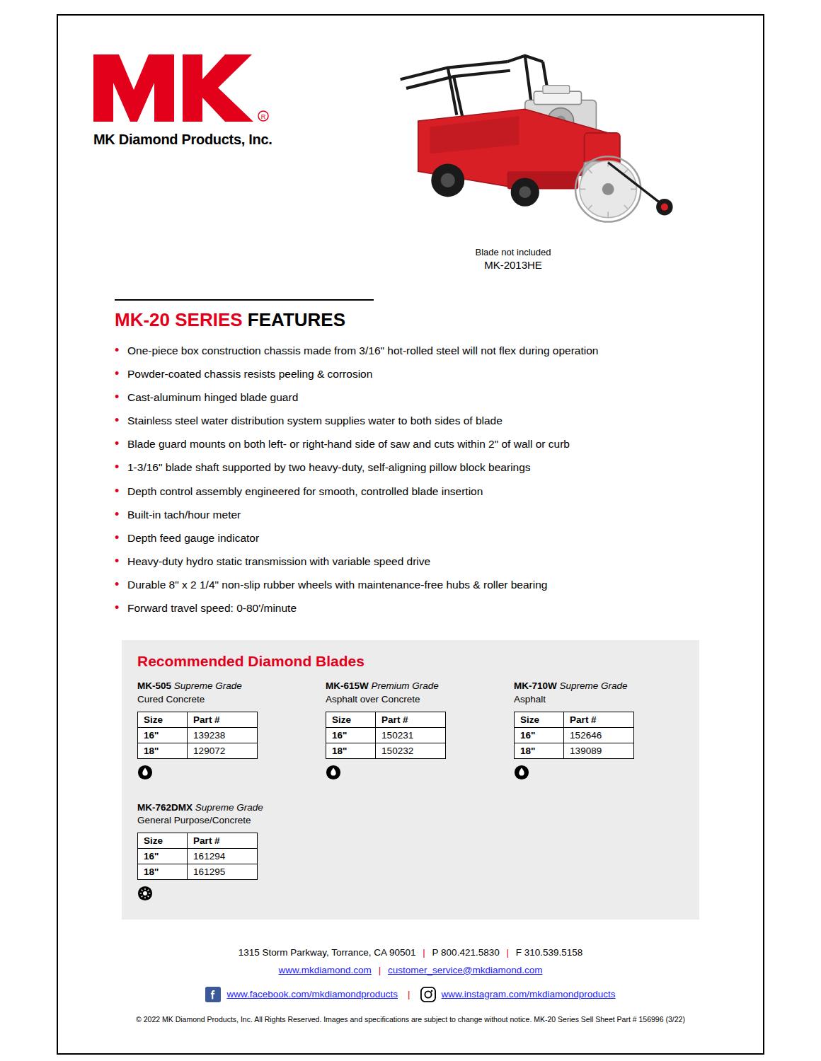R
MK Diamond Products, Inc.
Blade not included MK-2013HE
MK-20 SERIES FEATURES
One-piece box construction chassis made from 3/16" hot-rolled steel will not flex during operation
Powder-coated chassis resists peeling & corrosion
Cast-aluminum hinged blade guard
Stainless steel water distribution system supplies water to both sides of blade
Blade guard mounts on both left- or right-hand side of saw and cuts within 2" of wall or curb
1-3/16" blade shaft supported by two heavy-duty, self-aligning pillow block bearings
Depth control assembly engineered for smooth, controlled blade insertion
Built-in tach/hour meter
Depth feed gauge indicator
Heavy-duty hydro static transmission with variable speed drive
Durable 8" x 2 1/4" non-slip rubber wheels with maintenance-free hubs & roller bearing
Forward travel speed: 0-80'/minute
Recommended Diamond Blades
MK-505 Supreme Grade
Cured Concrete
| Size | Part # |
| --- | --- |
| 16" | 139238 |
| 18" | 129072 |
MK-615W Premium Grade
Asphalt over Concrete
| Size | Part # |
| --- | --- |
| 16" | 150231 |
| 18" | 150232 |
MK-710W Supreme Grade
Asphalt
| Size | Part # |
| --- | --- |
| 16" | 152646 |
| 18" | 139089 |
MK-762DMX Supreme Grade
General Purpose/Concrete
| Size | Part # |
| --- | --- |
| 16" | 161294 |
| 18" | 161295 |
1315 Storm Parkway, Torrance, CA 90501 | P 800.421.5830 | F 310.539.5158
www.mkdiamond.com | customer_service@mkdiamond.com
www.facebook.com/mkdiamondproducts | www.instagram.com/mkdiamondproducts
© 2022 MK Diamond Products, Inc. All Rights Reserved. Images and specifications are subject to change without notice. MK-20 Series Sell Sheet Part # 156996 (3/22)